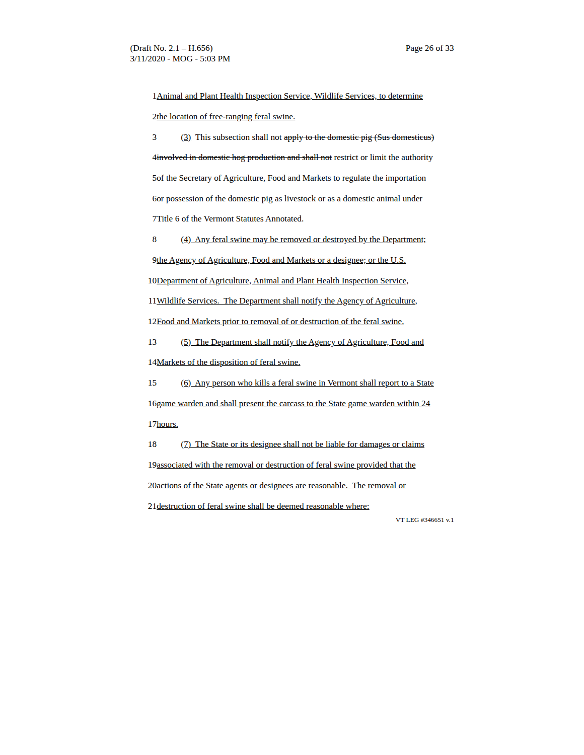(Draft No. 2.1 – H.656) 3/11/2020 - MOG - 5:03 PM
Page 26 of 33
| 1 | Animal and Plant Health Inspection Service, Wildlife Services, to determine |
| 2 | the location of free-ranging feral swine. |
| 3 | (3) This subsection shall not apply to the domestic pig (Sus domesticus) |
| 4 | involved in domestic hog production and shall not restrict or limit the authority |
| 5 | of the Secretary of Agriculture, Food and Markets to regulate the importation |
| 6 | or possession of the domestic pig as livestock or as a domestic animal under |
| 7 | Title 6 of the Vermont Statutes Annotated. |
| 8 | (4) Any feral swine may be removed or destroyed by the Department; |
| 9 | the Agency of Agriculture, Food and Markets or a designee; or the U.S. |
| 10 | Department of Agriculture, Animal and Plant Health Inspection Service, |
| 11 | Wildlife Services. The Department shall notify the Agency of Agriculture, |
| 12 | Food and Markets prior to removal of or destruction of the feral swine. |
| 13 | (5) The Department shall notify the Agency of Agriculture, Food and |
| 14 | Markets of the disposition of feral swine. |
| 15 | (6) Any person who kills a feral swine in Vermont shall report to a State |
| 16 | game warden and shall present the carcass to the State game warden within 24 |
| 17 | hours. |
| 18 | (7) The State or its designee shall not be liable for damages or claims |
| 19 | associated with the removal or destruction of feral swine provided that the |
| 20 | actions of the State agents or designees are reasonable. The removal or |
| 21 | destruction of feral swine shall be deemed reasonable where: |
VT LEG #346651 v.1